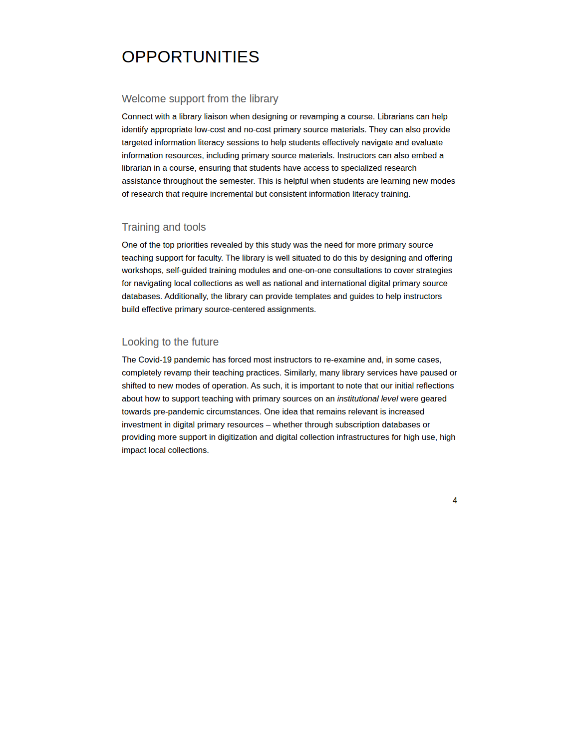OPPORTUNITIES
Welcome support from the library
Connect with a library liaison when designing or revamping a course. Librarians can help identify appropriate low-cost and no-cost primary source materials. They can also provide targeted information literacy sessions to help students effectively navigate and evaluate information resources, including primary source materials. Instructors can also embed a librarian in a course, ensuring that students have access to specialized research assistance throughout the semester. This is helpful when students are learning new modes of research that require incremental but consistent information literacy training.
Training and tools
One of the top priorities revealed by this study was the need for more primary source teaching support for faculty. The library is well situated to do this by designing and offering workshops, self-guided training modules and one-on-one consultations to cover strategies for navigating local collections as well as national and international digital primary source databases. Additionally, the library can provide templates and guides to help instructors build effective primary source-centered assignments.
Looking to the future
The Covid-19 pandemic has forced most instructors to re-examine and, in some cases, completely revamp their teaching practices. Similarly, many library services have paused or shifted to new modes of operation. As such, it is important to note that our initial reflections about how to support teaching with primary sources on an institutional level were geared towards pre-pandemic circumstances. One idea that remains relevant is increased investment in digital primary resources – whether through subscription databases or providing more support in digitization and digital collection infrastructures for high use, high impact local collections.
4